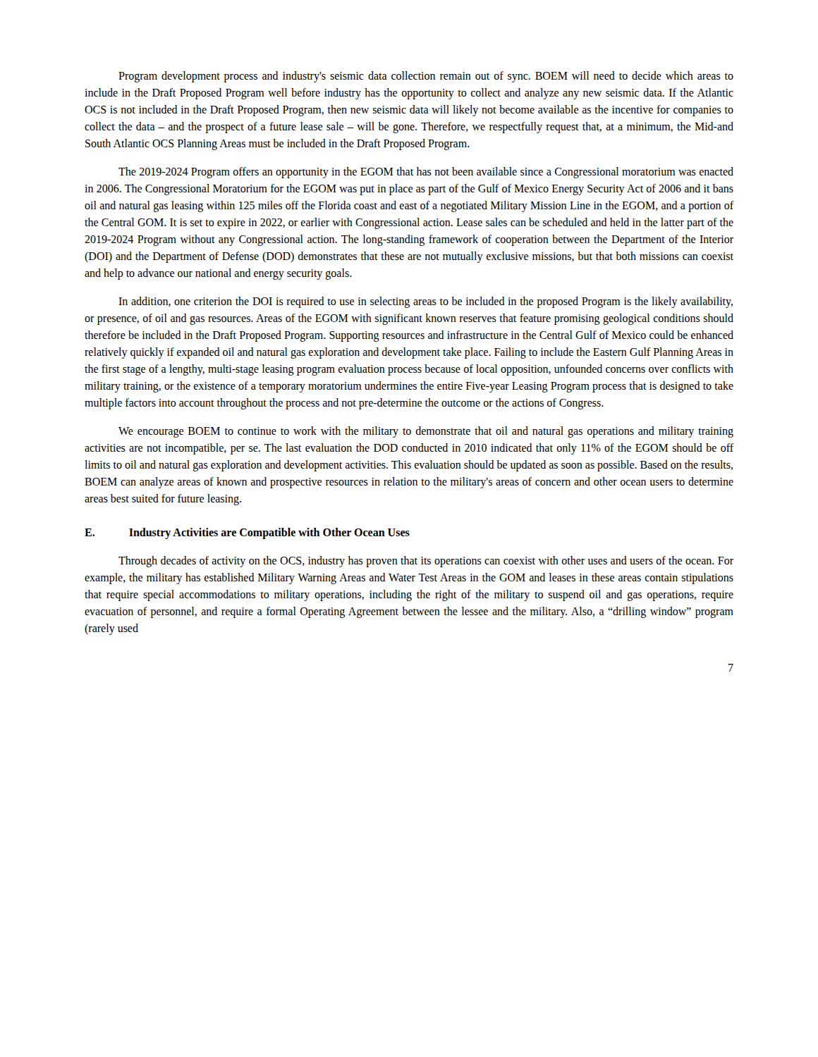Program development process and industry's seismic data collection remain out of sync. BOEM will need to decide which areas to include in the Draft Proposed Program well before industry has the opportunity to collect and analyze any new seismic data. If the Atlantic OCS is not included in the Draft Proposed Program, then new seismic data will likely not become available as the incentive for companies to collect the data – and the prospect of a future lease sale – will be gone. Therefore, we respectfully request that, at a minimum, the Mid-and South Atlantic OCS Planning Areas must be included in the Draft Proposed Program.
The 2019-2024 Program offers an opportunity in the EGOM that has not been available since a Congressional moratorium was enacted in 2006. The Congressional Moratorium for the EGOM was put in place as part of the Gulf of Mexico Energy Security Act of 2006 and it bans oil and natural gas leasing within 125 miles off the Florida coast and east of a negotiated Military Mission Line in the EGOM, and a portion of the Central GOM. It is set to expire in 2022, or earlier with Congressional action. Lease sales can be scheduled and held in the latter part of the 2019-2024 Program without any Congressional action. The long-standing framework of cooperation between the Department of the Interior (DOI) and the Department of Defense (DOD) demonstrates that these are not mutually exclusive missions, but that both missions can coexist and help to advance our national and energy security goals.
In addition, one criterion the DOI is required to use in selecting areas to be included in the proposed Program is the likely availability, or presence, of oil and gas resources. Areas of the EGOM with significant known reserves that feature promising geological conditions should therefore be included in the Draft Proposed Program. Supporting resources and infrastructure in the Central Gulf of Mexico could be enhanced relatively quickly if expanded oil and natural gas exploration and development take place. Failing to include the Eastern Gulf Planning Areas in the first stage of a lengthy, multi-stage leasing program evaluation process because of local opposition, unfounded concerns over conflicts with military training, or the existence of a temporary moratorium undermines the entire Five-year Leasing Program process that is designed to take multiple factors into account throughout the process and not pre-determine the outcome or the actions of Congress.
We encourage BOEM to continue to work with the military to demonstrate that oil and natural gas operations and military training activities are not incompatible, per se. The last evaluation the DOD conducted in 2010 indicated that only 11% of the EGOM should be off limits to oil and natural gas exploration and development activities. This evaluation should be updated as soon as possible. Based on the results, BOEM can analyze areas of known and prospective resources in relation to the military's areas of concern and other ocean users to determine areas best suited for future leasing.
E. Industry Activities are Compatible with Other Ocean Uses
Through decades of activity on the OCS, industry has proven that its operations can coexist with other uses and users of the ocean. For example, the military has established Military Warning Areas and Water Test Areas in the GOM and leases in these areas contain stipulations that require special accommodations to military operations, including the right of the military to suspend oil and gas operations, require evacuation of personnel, and require a formal Operating Agreement between the lessee and the military. Also, a “drilling window” program (rarely used
7